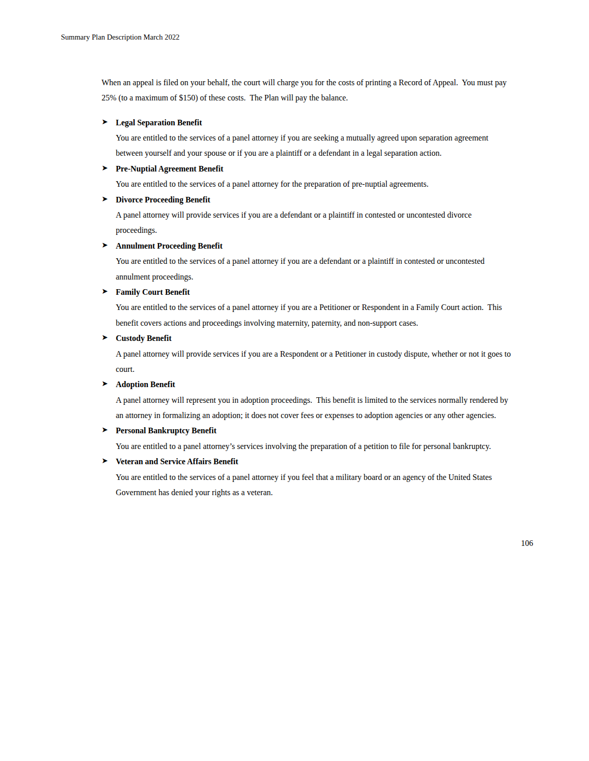Summary Plan Description March 2022
When an appeal is filed on your behalf, the court will charge you for the costs of printing a Record of Appeal. You must pay 25% (to a maximum of $150) of these costs. The Plan will pay the balance.
Legal Separation Benefit
You are entitled to the services of a panel attorney if you are seeking a mutually agreed upon separation agreement between yourself and your spouse or if you are a plaintiff or a defendant in a legal separation action.
Pre-Nuptial Agreement Benefit
You are entitled to the services of a panel attorney for the preparation of pre-nuptial agreements.
Divorce Proceeding Benefit
A panel attorney will provide services if you are a defendant or a plaintiff in contested or uncontested divorce proceedings.
Annulment Proceeding Benefit
You are entitled to the services of a panel attorney if you are a defendant or a plaintiff in contested or uncontested annulment proceedings.
Family Court Benefit
You are entitled to the services of a panel attorney if you are a Petitioner or Respondent in a Family Court action. This benefit covers actions and proceedings involving maternity, paternity, and non-support cases.
Custody Benefit
A panel attorney will provide services if you are a Respondent or a Petitioner in custody dispute, whether or not it goes to court.
Adoption Benefit
A panel attorney will represent you in adoption proceedings. This benefit is limited to the services normally rendered by an attorney in formalizing an adoption; it does not cover fees or expenses to adoption agencies or any other agencies.
Personal Bankruptcy Benefit
You are entitled to a panel attorney’s services involving the preparation of a petition to file for personal bankruptcy.
Veteran and Service Affairs Benefit
You are entitled to the services of a panel attorney if you feel that a military board or an agency of the United States Government has denied your rights as a veteran.
106